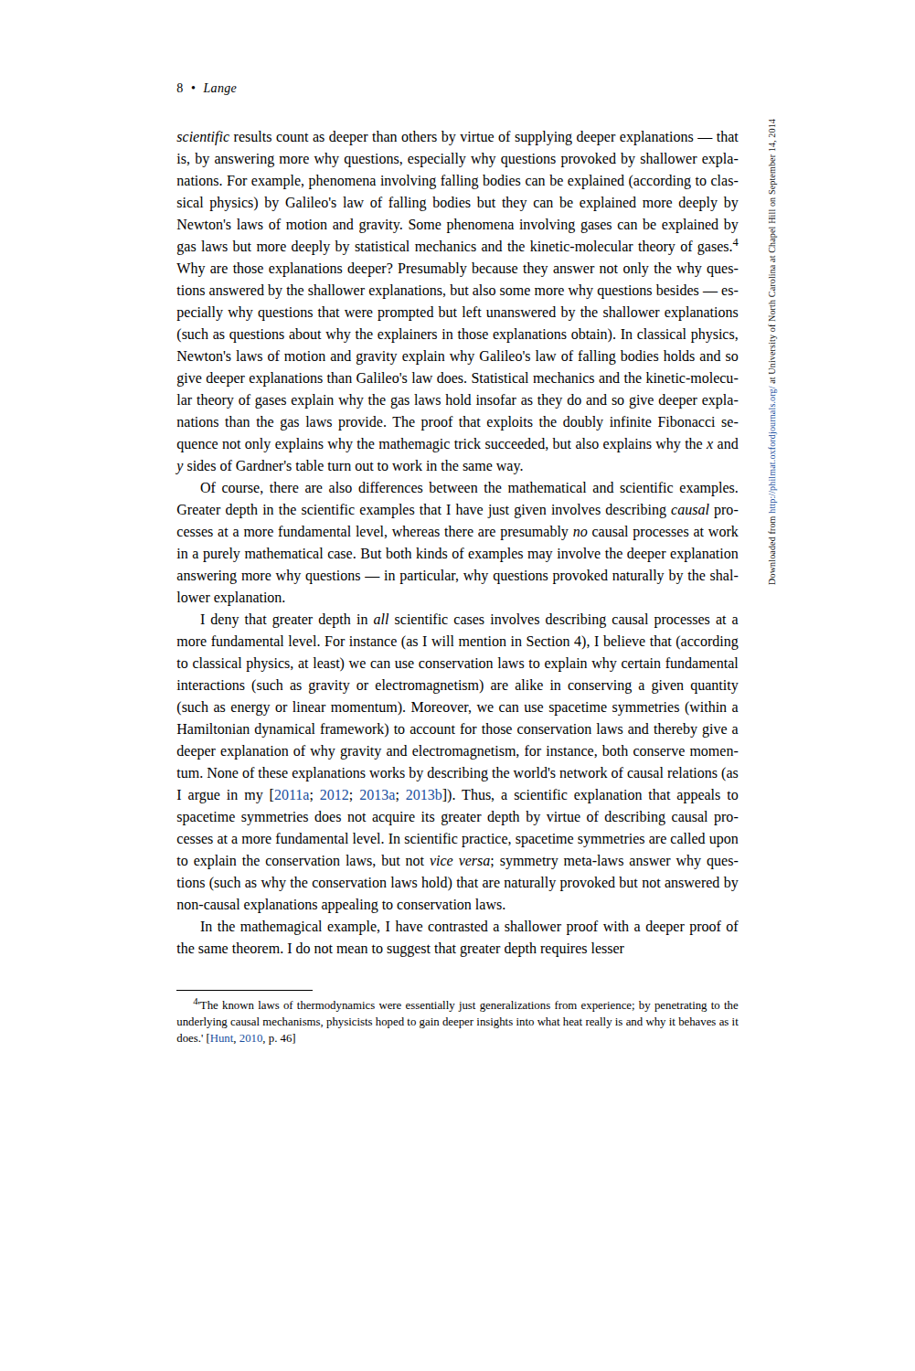8•Lange
Downloaded from http://philmat.oxfordjournals.org/ at University of North Carolina at Chapel Hill on September 14, 2014
scientific results count as deeper than others by virtue of supplying deeper explanations — that is, by answering more why questions, especially why questions provoked by shallower explanations. For example, phenomena involving falling bodies can be explained (according to classical physics) by Galileo's law of falling bodies but they can be explained more deeply by Newton's laws of motion and gravity. Some phenomena involving gases can be explained by gas laws but more deeply by statistical mechanics and the kinetic-molecular theory of gases.4 Why are those explanations deeper? Presumably because they answer not only the why questions answered by the shallower explanations, but also some more why questions besides — especially why questions that were prompted but left unanswered by the shallower explanations (such as questions about why the explainers in those explanations obtain). In classical physics, Newton's laws of motion and gravity explain why Galileo's law of falling bodies holds and so give deeper explanations than Galileo's law does. Statistical mechanics and the kinetic-molecular theory of gases explain why the gas laws hold insofar as they do and so give deeper explanations than the gas laws provide. The proof that exploits the doubly infinite Fibonacci sequence not only explains why the mathemagic trick succeeded, but also explains why the x and y sides of Gardner's table turn out to work in the same way.
Of course, there are also differences between the mathematical and scientific examples. Greater depth in the scientific examples that I have just given involves describing causal processes at a more fundamental level, whereas there are presumably no causal processes at work in a purely mathematical case. But both kinds of examples may involve the deeper explanation answering more why questions — in particular, why questions provoked naturally by the shallower explanation.
I deny that greater depth in all scientific cases involves describing causal processes at a more fundamental level. For instance (as I will mention in Section 4), I believe that (according to classical physics, at least) we can use conservation laws to explain why certain fundamental interactions (such as gravity or electromagnetism) are alike in conserving a given quantity (such as energy or linear momentum). Moreover, we can use spacetime symmetries (within a Hamiltonian dynamical framework) to account for those conservation laws and thereby give a deeper explanation of why gravity and electromagnetism, for instance, both conserve momentum. None of these explanations works by describing the world's network of causal relations (as I argue in my [2011a; 2012; 2013a; 2013b]). Thus, a scientific explanation that appeals to spacetime symmetries does not acquire its greater depth by virtue of describing causal processes at a more fundamental level. In scientific practice, spacetime symmetries are called upon to explain the conservation laws, but not vice versa; symmetry meta-laws answer why questions (such as why the conservation laws hold) that are naturally provoked but not answered by non-causal explanations appealing to conservation laws.
In the mathemagical example, I have contrasted a shallower proof with a deeper proof of the same theorem. I do not mean to suggest that greater depth requires lesser
4'The known laws of thermodynamics were essentially just generalizations from experience; by penetrating to the underlying causal mechanisms, physicists hoped to gain deeper insights into what heat really is and why it behaves as it does.' [Hunt, 2010, p. 46]